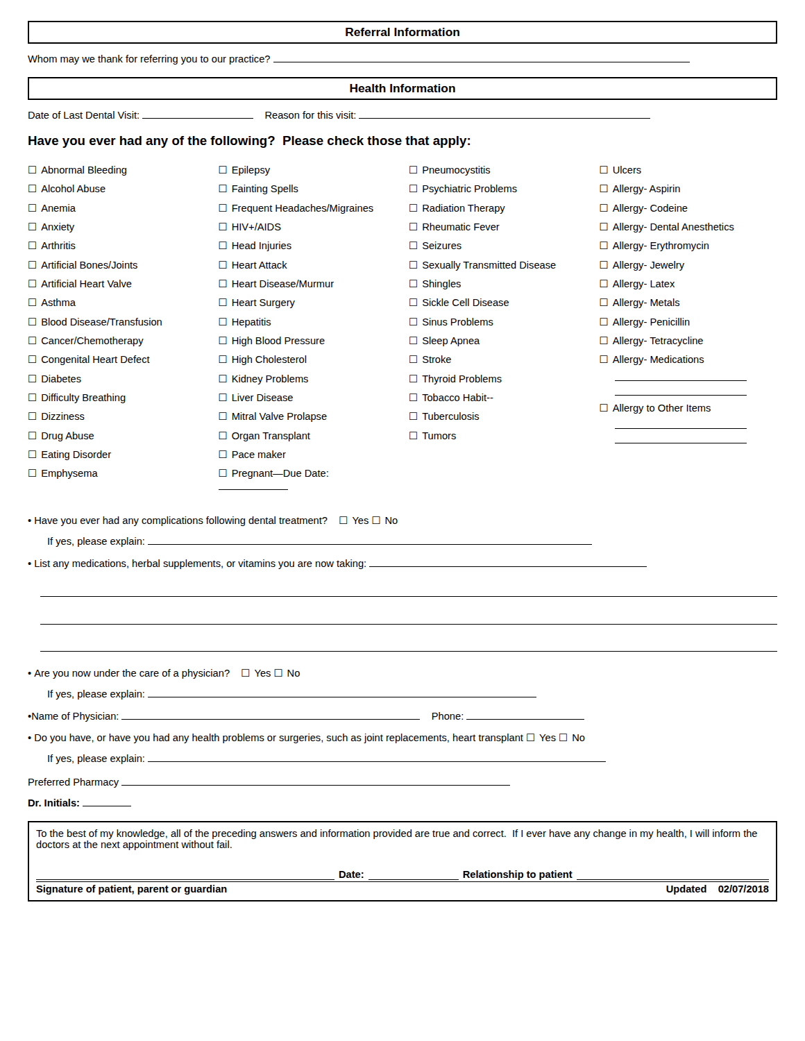Referral Information
Whom may we thank for referring you to our practice?
Health Information
Date of Last Dental Visit: Reason for this visit:
Have you ever had any of the following? Please check those that apply:
☐Abnormal Bleeding
☐Alcohol Abuse
☐Anemia
☐Anxiety
☐Arthritis
☐Artificial Bones/Joints
☐Artificial Heart Valve
☐Asthma
☐Blood Disease/Transfusion
☐Cancer/Chemotherapy
☐Congenital Heart Defect
☐Diabetes
☐Difficulty Breathing
☐Dizziness
☐Drug Abuse
☐Eating Disorder
☐Emphysema
☐Epilepsy
☐Fainting Spells
☐Frequent Headaches/Migraines
☐HIV+/AIDS
☐Head Injuries
☐Heart Attack
☐Heart Disease/Murmur
☐Heart Surgery
☐Hepatitis
☐High Blood Pressure
☐High Cholesterol
☐Kidney Problems
☐Liver Disease
☐Mitral Valve Prolapse
☐Organ Transplant
☐Pace maker
☐Pregnant—Due Date:
☐Pneumocystitis
☐Psychiatric Problems
☐Radiation Therapy
☐Rheumatic Fever
☐Seizures
☐Sexually Transmitted Disease
☐Shingles
☐Sickle Cell Disease
☐Sinus Problems
☐Sleep Apnea
☐Stroke
☐Thyroid Problems
☐Tobacco Habit--
☐Tuberculosis
☐Tumors
☐Ulcers
☐Allergy- Aspirin
☐Allergy- Codeine
☐Allergy- Dental Anesthetics
☐Allergy- Erythromycin
☐Allergy- Jewelry
☐Allergy- Latex
☐Allergy- Metals
☐Allergy- Penicillin
☐Allergy- Tetracycline
☐Allergy- Medications
☐Allergy to Other Items
•Have you ever had any complications following dental treatment? ☐Yes ☐No
If yes, please explain:
•List any medications, herbal supplements, or vitamins you are now taking:
•Are you now under the care of a physician? ☐Yes ☐No
If yes, please explain:
•Name of Physician: Phone:
•Do you have, or have you had any health problems or surgeries, such as joint replacements, heart transplant ☐Yes ☐No
If yes, please explain:
Preferred Pharmacy
Dr. Initials:
To the best of my knowledge, all of the preceding answers and information provided are true and correct. If I ever have any change in my health, I will inform the doctors at the next appointment without fail.
Date: Relationship to patient
Signature of patient, parent or guardian Updated 02/07/2018